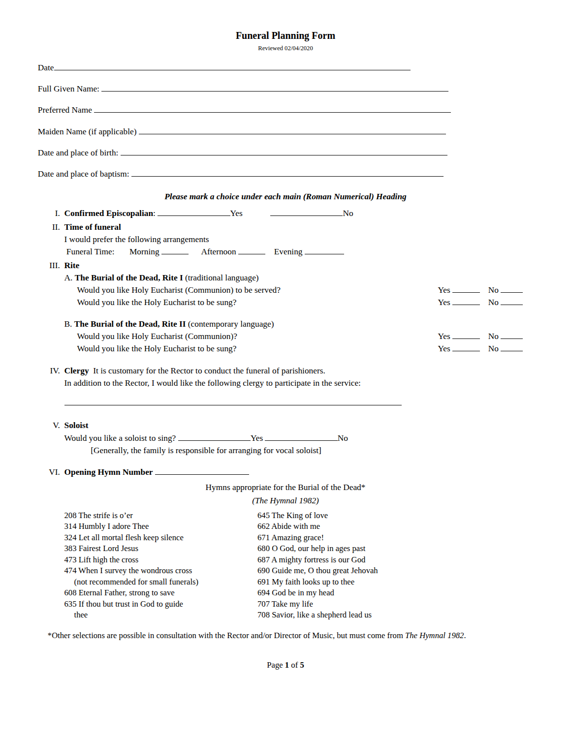Funeral Planning Form
Reviewed 02/04/2020
Date
Full Given Name:
Preferred Name
Maiden Name (if applicable)
Date and place of birth:
Date and place of baptism:
Please mark a choice under each main (Roman Numerical) Heading
I. Confirmed Episcopalian: Yes No
II. Time of funeral
I would prefer the following arrangements
Funeral Time: Morning Afternoon Evening
III. Rite
A. The Burial of the Dead, Rite I (traditional language)
Would you like Holy Eucharist (Communion) to be served? Yes No
Would you like the Holy Eucharist to be sung? Yes No
B. The Burial of the Dead, Rite II (contemporary language)
Would you like Holy Eucharist (Communion)? Yes No
Would you like the Holy Eucharist to be sung? Yes No
IV. Clergy It is customary for the Rector to conduct the funeral of parishioners.
In addition to the Rector, I would like the following clergy to participate in the service:
V. Soloist
Would you like a soloist to sing? Yes No
[Generally, the family is responsible for arranging for vocal soloist]
VI. Opening Hymn Number
Hymns appropriate for the Burial of the Dead*
(The Hymnal 1982)
| 208 The strife is o’er | 645 The King of love |
| 314 Humbly I adore Thee | 662 Abide with me |
| 324 Let all mortal flesh keep silence | 671 Amazing grace! |
| 383 Fairest Lord Jesus | 680 O God, our help in ages past |
| 473 Lift high the cross | 687 A mighty fortress is our God |
| 474 When I survey the wondrous cross | 690 Guide me, O thou great Jehovah |
| (not recommended for small funerals) | 691 My faith looks up to thee |
| 608 Eternal Father, strong to save | 694 God be in my head |
| 635 If thou but trust in God to guide | 707 Take my life |
| thee | 708 Savior, like a shepherd lead us |
*Other selections are possible in consultation with the Rector and/or Director of Music, but must come from The Hymnal 1982.
Page 1 of 5